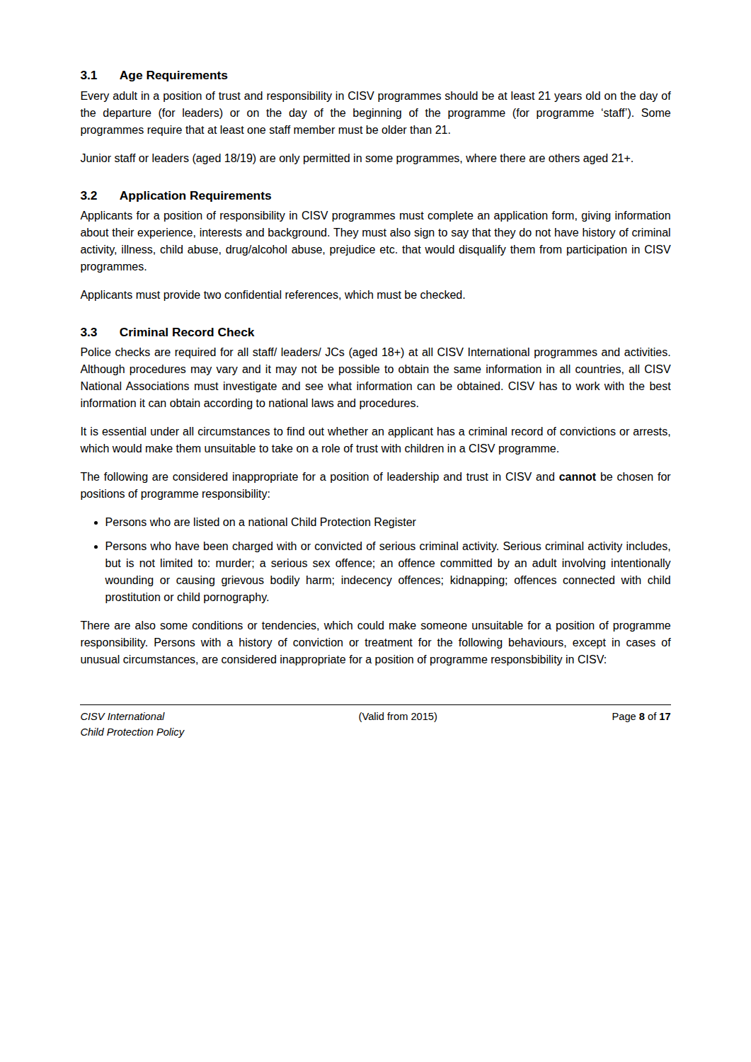3.1 Age Requirements
Every adult in a position of trust and responsibility in CISV programmes should be at least 21 years old on the day of the departure (for leaders) or on the day of the beginning of the programme (for programme ‘staff’). Some programmes require that at least one staff member must be older than 21.
Junior staff or leaders (aged 18/19) are only permitted in some programmes, where there are others aged 21+.
3.2 Application Requirements
Applicants for a position of responsibility in CISV programmes must complete an application form, giving information about their experience, interests and background. They must also sign to say that they do not have history of criminal activity, illness, child abuse, drug/alcohol abuse, prejudice etc. that would disqualify them from participation in CISV programmes.
Applicants must provide two confidential references, which must be checked.
3.3 Criminal Record Check
Police checks are required for all staff/ leaders/ JCs (aged 18+) at all CISV International programmes and activities. Although procedures may vary and it may not be possible to obtain the same information in all countries, all CISV National Associations must investigate and see what information can be obtained. CISV has to work with the best information it can obtain according to national laws and procedures.
It is essential under all circumstances to find out whether an applicant has a criminal record of convictions or arrests, which would make them unsuitable to take on a role of trust with children in a CISV programme.
The following are considered inappropriate for a position of leadership and trust in CISV and cannot be chosen for positions of programme responsibility:
Persons who are listed on a national Child Protection Register
Persons who have been charged with or convicted of serious criminal activity. Serious criminal activity includes, but is not limited to: murder; a serious sex offence; an offence committed by an adult involving intentionally wounding or causing grievous bodily harm; indecency offences; kidnapping; offences connected with child prostitution or child pornography.
There are also some conditions or tendencies, which could make someone unsuitable for a position of programme responsibility. Persons with a history of conviction or treatment for the following behaviours, except in cases of unusual circumstances, are considered inappropriate for a position of programme responsbibility in CISV:
CISV International
Child Protection Policy
(Valid from 2015)
Page 8 of 17